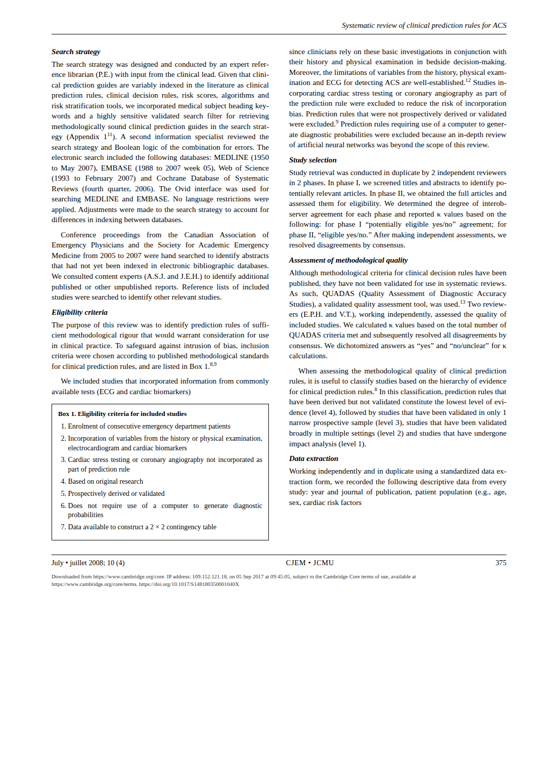Systematic review of clinical prediction rules for ACS
Search strategy
The search strategy was designed and conducted by an expert reference librarian (P.E.) with input from the clinical lead. Given that clinical prediction guides are variably indexed in the literature as clinical prediction rules, clinical decision rules, risk scores, algorithms and risk stratification tools, we incorporated medical subject heading keywords and a highly sensitive validated search filter for retrieving methodologically sound clinical prediction guides in the search strategy (Appendix 111). A second information specialist reviewed the search strategy and Boolean logic of the combination for errors. The electronic search included the following databases: MEDLINE (1950 to May 2007), EMBASE (1988 to 2007 week 05), Web of Science (1993 to February 2007) and Cochrane Database of Systematic Reviews (fourth quarter, 2006). The Ovid interface was used for searching MEDLINE and EMBASE. No language restrictions were applied. Adjustments were made to the search strategy to account for differences in indexing between databases.
Conference proceedings from the Canadian Association of Emergency Physicians and the Society for Academic Emergency Medicine from 2005 to 2007 were hand searched to identify abstracts that had not yet been indexed in electronic bibliographic databases. We consulted content experts (A.S.J. and J.E.H.) to identify additional published or other unpublished reports. Reference lists of included studies were searched to identify other relevant studies.
Eligibility criteria
The purpose of this review was to identify prediction rules of sufficient methodological rigour that would warrant consideration for use in clinical practice. To safeguard against intrusion of bias, inclusion criteria were chosen according to published methodological standards for clinical prediction rules, and are listed in Box 1.8,9
We included studies that incorporated information from commonly available tests (ECG and cardiac biomarkers)
Box 1. Eligibility criteria for included studies
Enrolment of consecutive emergency department patients
Incorporation of variables from the history or physical examination, electrocardiogram and cardiac biomarkers
Cardiac stress testing or coronary angiography not incorporated as part of prediction rule
Based on original research
Prospectively derived or validated
Does not require use of a computer to generate diagnostic probabilities
Data available to construct a 2 × 2 contingency table
since clinicians rely on these basic investigations in conjunction with their history and physical examination in bedside decision-making. Moreover, the limitations of variables from the history, physical examination and ECG for detecting ACS are well-established.12 Studies incorporating cardiac stress testing or coronary angiography as part of the prediction rule were excluded to reduce the risk of incorporation bias. Prediction rules that were not prospectively derived or validated were excluded.9 Prediction rules requiring use of a computer to generate diagnostic probabilities were excluded because an in-depth review of artificial neural networks was beyond the scope of this review.
Study selection
Study retrieval was conducted in duplicate by 2 independent reviewers in 2 phases. In phase I, we screened titles and abstracts to identify potentially relevant articles. In phase II, we obtained the full articles and assessed them for eligibility. We determined the degree of interobserver agreement for each phase and reported κ values based on the following: for phase I “potentially eligible yes/no” agreement; for phase II, “eligible yes/no.” After making independent assessments, we resolved disagreements by consensus.
Assessment of methodological quality
Although methodological criteria for clinical decision rules have been published, they have not been validated for use in systematic reviews. As such, QUADAS (Quality Assessment of Diagnostic Accuracy Studies), a validated quality assessment tool, was used.13 Two reviewers (E.P.H. and V.T.), working independently, assessed the quality of included studies. We calculated κ values based on the total number of QUADAS criteria met and subsequently resolved all disagreements by consensus. We dichotomized answers as “yes” and “no/unclear” for κ calculations.
When assessing the methodological quality of clinical prediction rules, it is useful to classify studies based on the hierarchy of evidence for clinical prediction rules.8 In this classification, prediction rules that have been derived but not validated constitute the lowest level of evidence (level 4), followed by studies that have been validated in only 1 narrow prospective sample (level 3), studies that have been validated broadly in multiple settings (level 2) and studies that have undergone impact analysis (level 1).
Data extraction
Working independently and in duplicate using a standardized data extraction form, we recorded the following descriptive data from every study: year and journal of publication, patient population (e.g., age, sex, cardiac risk factors
July • juillet 2008; 10 (4)
CJEM • JCMU
375
Downloaded from https://www.cambridge.org/core. IP address: 109.152.121.18, on 05 Sep 2017 at 09:45:05, subject to the Cambridge Core terms of use, available at
https://www.cambridge.org/core/terms. https://doi.org/10.1017/S148180350001040X